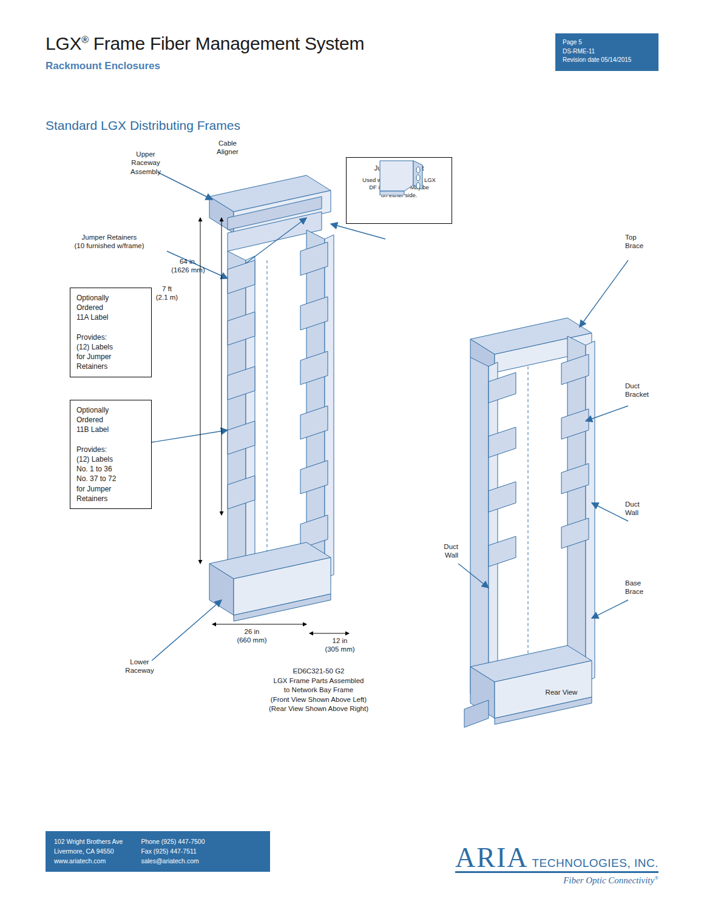LGX® Frame Fiber Management System
Rackmount Enclosures
Page 5
DS-RME-11
Revision date 05/14/2015
Standard LGX Distributing Frames
Cable
Aligner
Upper
Raceway
Assembly
Jumper Retainers
(10 furnished w/frame)
64 in.
(1626 mm)
7 ft
(2.1 m)
Optionally
Ordered
11A Label
Provides:
(12) Labels
for Jumper
Retainers
Optionally
Ordered
11B Label
Provides:
(12) Labels
No. 1 to 36
No. 37 to 72
for Jumper
Retainers
26 in
(660 mm)
12 in
(305 mm)
Lower
Raceway
ED6C321-50 G2
LGX Frame Parts Assembled
to Network Bay Frame
(Front View Shown Above Left)
(Rear View Shown Above Right)
Jumper Support
Used when an adjacent LGX
DF is installed. May be
on either side.
Top
Brace
Duct
Bracket
Duct
Wall
Base
Brace
Duct
Wall
Rear View
102 Wright Brothers Ave
Livermore, CA 94550
www.ariatech.com
Phone (925) 447-7500
Fax (925) 447-7511
sales@ariatech.com
ARIA TECHNOLOGIES, INC.
Fiber Optic Connectivity®